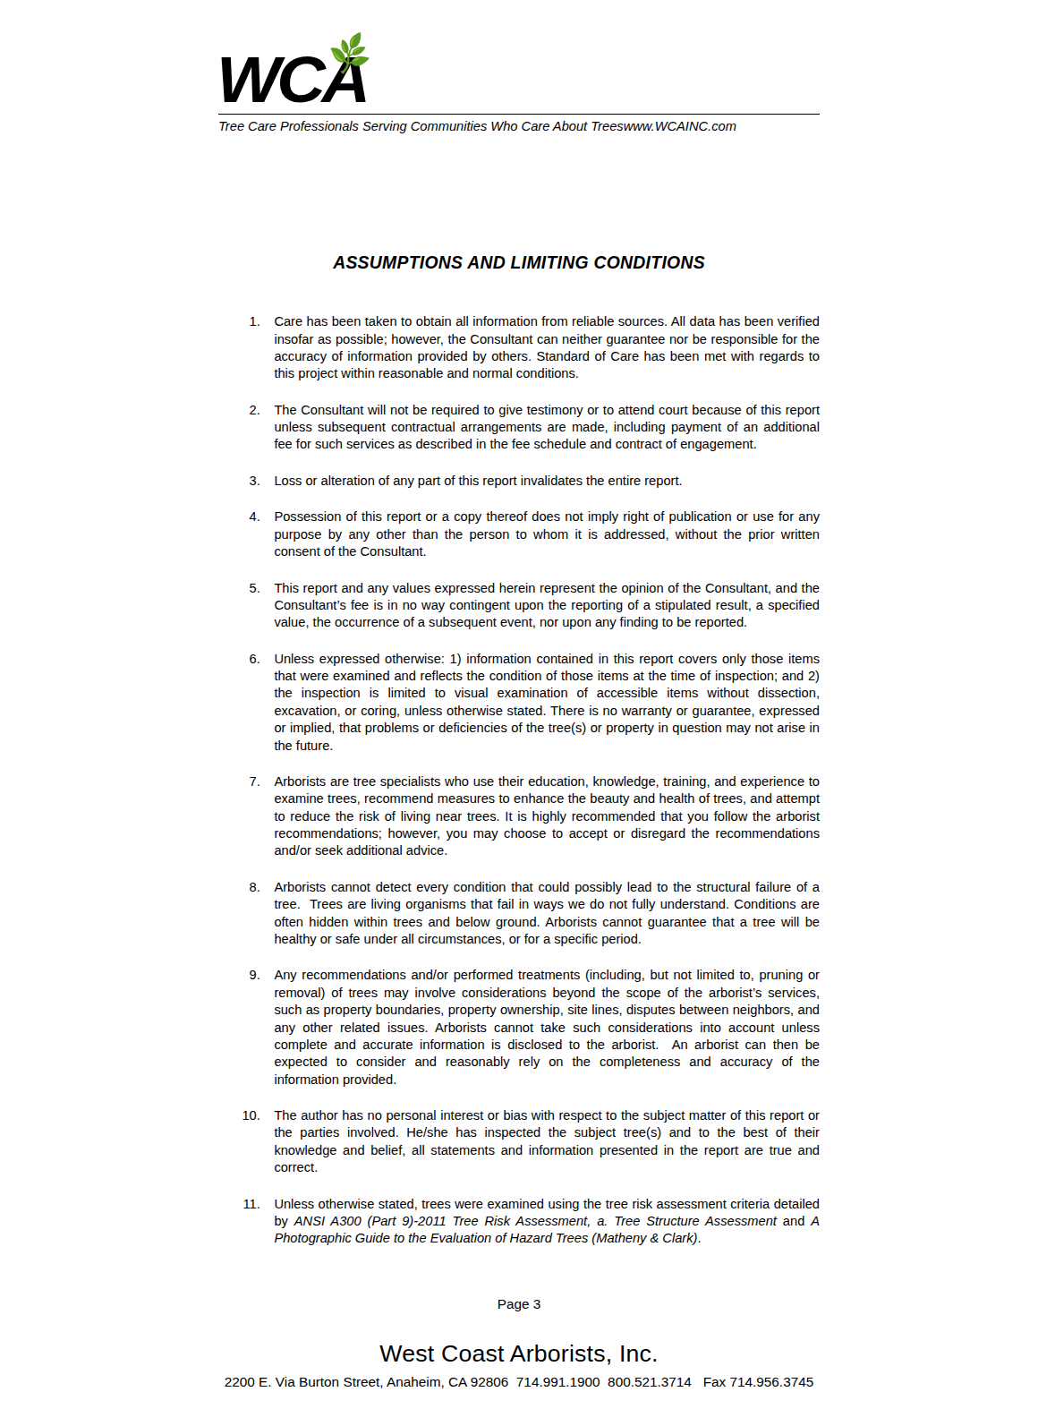WCA 🌿
Tree Care Professionals Serving Communities Who Care About Trees www.WCAINC.com
ASSUMPTIONS AND LIMITING CONDITIONS
Care has been taken to obtain all information from reliable sources. All data has been verified insofar as possible; however, the Consultant can neither guarantee nor be responsible for the accuracy of information provided by others. Standard of Care has been met with regards to this project within reasonable and normal conditions.
The Consultant will not be required to give testimony or to attend court because of this report unless subsequent contractual arrangements are made, including payment of an additional fee for such services as described in the fee schedule and contract of engagement.
Loss or alteration of any part of this report invalidates the entire report.
Possession of this report or a copy thereof does not imply right of publication or use for any purpose by any other than the person to whom it is addressed, without the prior written consent of the Consultant.
This report and any values expressed herein represent the opinion of the Consultant, and the Consultant’s fee is in no way contingent upon the reporting of a stipulated result, a specified value, the occurrence of a subsequent event, nor upon any finding to be reported.
Unless expressed otherwise: 1) information contained in this report covers only those items that were examined and reflects the condition of those items at the time of inspection; and 2) the inspection is limited to visual examination of accessible items without dissection, excavation, or coring, unless otherwise stated. There is no warranty or guarantee, expressed or implied, that problems or deficiencies of the tree(s) or property in question may not arise in the future.
Arborists are tree specialists who use their education, knowledge, training, and experience to examine trees, recommend measures to enhance the beauty and health of trees, and attempt to reduce the risk of living near trees. It is highly recommended that you follow the arborist recommendations; however, you may choose to accept or disregard the recommendations and/or seek additional advice.
Arborists cannot detect every condition that could possibly lead to the structural failure of a tree. Trees are living organisms that fail in ways we do not fully understand. Conditions are often hidden within trees and below ground. Arborists cannot guarantee that a tree will be healthy or safe under all circumstances, or for a specific period.
Any recommendations and/or performed treatments (including, but not limited to, pruning or removal) of trees may involve considerations beyond the scope of the arborist’s services, such as property boundaries, property ownership, site lines, disputes between neighbors, and any other related issues. Arborists cannot take such considerations into account unless complete and accurate information is disclosed to the arborist. An arborist can then be expected to consider and reasonably rely on the completeness and accuracy of the information provided.
The author has no personal interest or bias with respect to the subject matter of this report or the parties involved. He/she has inspected the subject tree(s) and to the best of their knowledge and belief, all statements and information presented in the report are true and correct.
Unless otherwise stated, trees were examined using the tree risk assessment criteria detailed by ANSI A300 (Part 9)-2011 Tree Risk Assessment, a. Tree Structure Assessment and A Photographic Guide to the Evaluation of Hazard Trees (Matheny & Clark).
Page 3
West Coast Arborists, Inc.
2200 E. Via Burton Street, Anaheim, CA 92806 714.991.1900 800.521.3714 Fax 714.956.3745